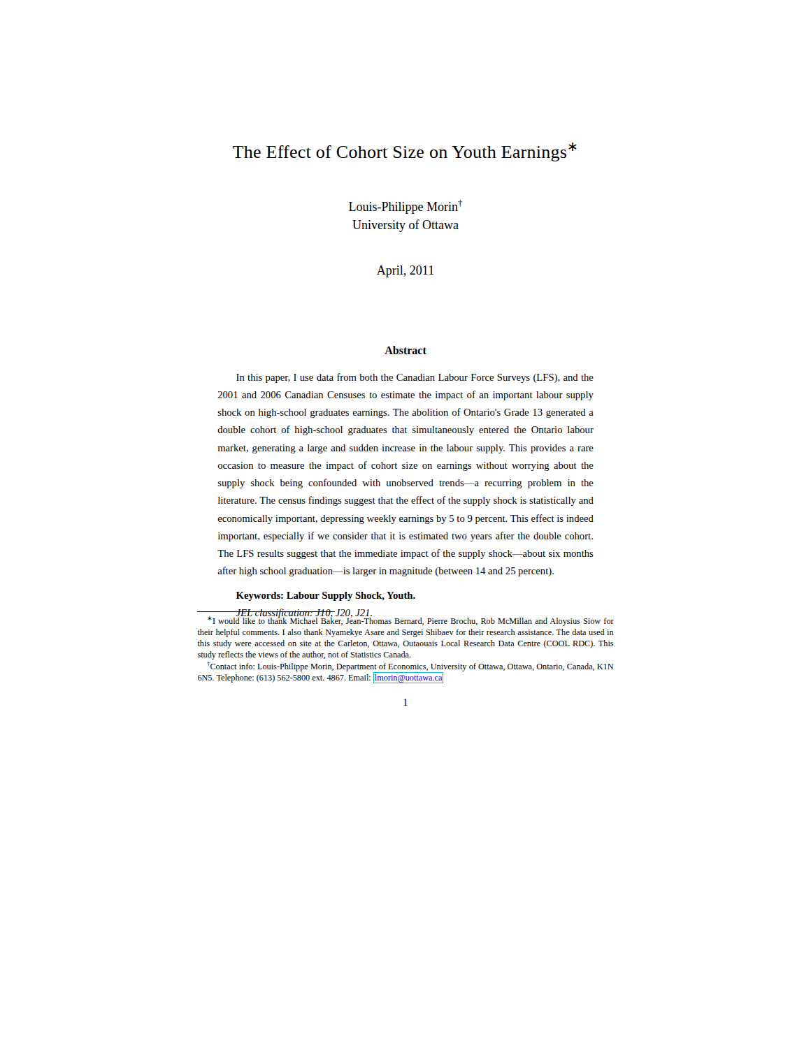The Effect of Cohort Size on Youth Earnings∗
Louis-Philippe Morin† University of Ottawa
April, 2011
Abstract
In this paper, I use data from both the Canadian Labour Force Surveys (LFS), and the 2001 and 2006 Canadian Censuses to estimate the impact of an important labour supply shock on high-school graduates earnings. The abolition of Ontario's Grade 13 generated a double cohort of high-school graduates that simultaneously entered the Ontario labour market, generating a large and sudden increase in the labour supply. This provides a rare occasion to measure the impact of cohort size on earnings without worrying about the supply shock being confounded with unobserved trends—a recurring problem in the literature. The census findings suggest that the effect of the supply shock is statistically and economically important, depressing weekly earnings by 5 to 9 percent. This effect is indeed important, especially if we consider that it is estimated two years after the double cohort. The LFS results suggest that the immediate impact of the supply shock—about six months after high school graduation—is larger in magnitude (between 14 and 25 percent).
Keywords: Labour Supply Shock, Youth.
JEL classification: J10, J20, J21.
∗I would like to thank Michael Baker, Jean-Thomas Bernard, Pierre Brochu, Rob McMillan and Aloysius Siow for their helpful comments. I also thank Nyamekye Asare and Sergei Shibaev for their research assistance. The data used in this study were accessed on site at the Carleton, Ottawa, Outaouais Local Research Data Centre (COOL RDC). This study reflects the views of the author, not of Statistics Canada.
†Contact info: Louis-Philippe Morin, Department of Economics, University of Ottawa, Ottawa, Ontario, Canada, K1N 6N5. Telephone: (613) 562-5800 ext. 4867. Email: lmorin@uottawa.ca
1